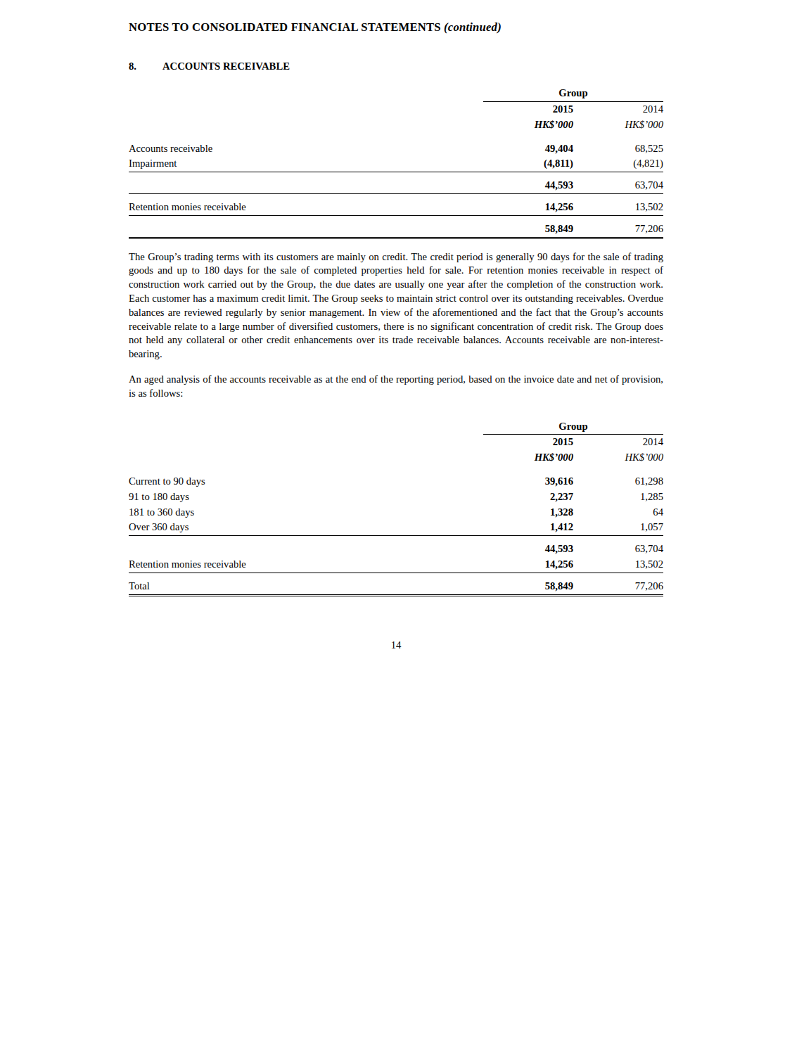NOTES TO CONSOLIDATED FINANCIAL STATEMENTS (continued)
8. ACCOUNTS RECEIVABLE
| | Group |
| | 2015 | 2014 |
| | HK$’000 | HK$’000 |
| Accounts receivable | 49,404 | 68,525 |
| Impairment | (4,811) | (4,821) |
| | 44,593 | 63,704 |
| Retention monies receivable | 14,256 | 13,502 |
| | 58,849 | 77,206 |
The Group’s trading terms with its customers are mainly on credit. The credit period is generally 90 days for the sale of trading goods and up to 180 days for the sale of completed properties held for sale. For retention monies receivable in respect of construction work carried out by the Group, the due dates are usually one year after the completion of the construction work. Each customer has a maximum credit limit. The Group seeks to maintain strict control over its outstanding receivables. Overdue balances are reviewed regularly by senior management. In view of the aforementioned and the fact that the Group’s accounts receivable relate to a large number of diversified customers, there is no significant concentration of credit risk. The Group does not held any collateral or other credit enhancements over its trade receivable balances. Accounts receivable are non-interest-bearing.
An aged analysis of the accounts receivable as at the end of the reporting period, based on the invoice date and net of provision, is as follows:
| | Group |
| | 2015 | 2014 |
| | HK$’000 | HK$’000 |
| Current to 90 days | 39,616 | 61,298 |
| 91 to 180 days | 2,237 | 1,285 |
| 181 to 360 days | 1,328 | 64 |
| Over 360 days | 1,412 | 1,057 |
| | 44,593 | 63,704 |
| Retention monies receivable | 14,256 | 13,502 |
| Total | 58,849 | 77,206 |
14